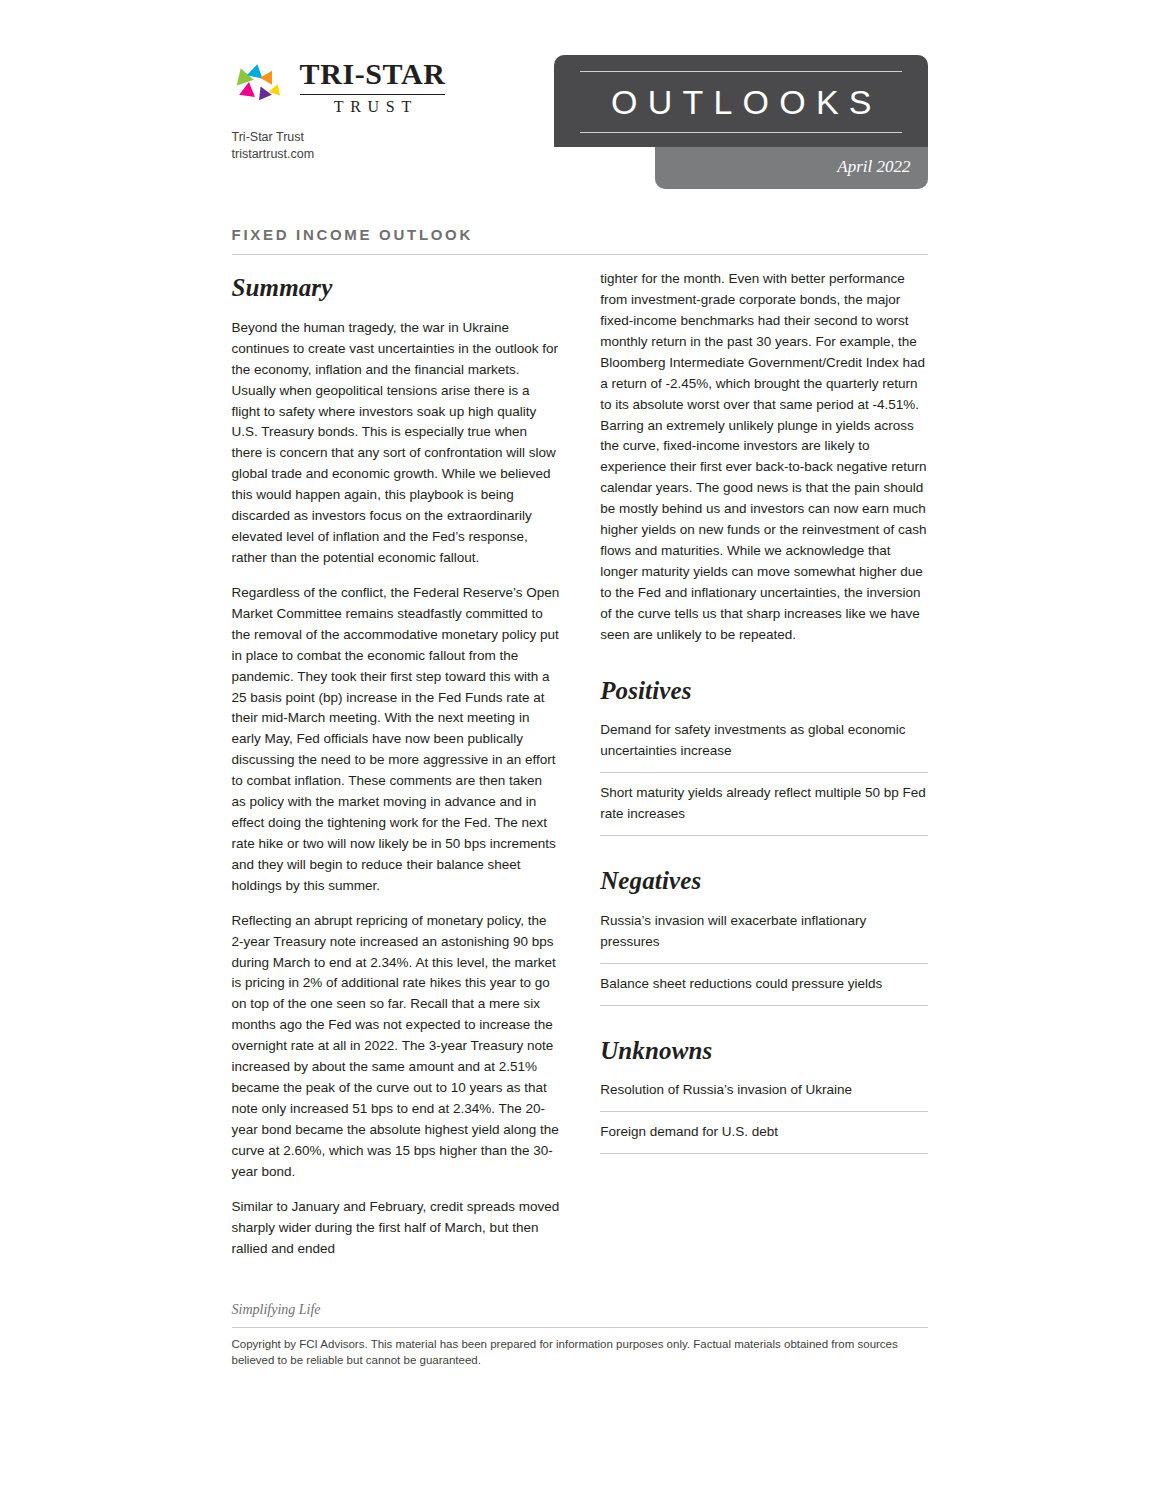TRI-STAR
TRUST
Tri-Star Trust
tristartrust.com
OUTLOOKS
April 2022
Fixed Income Outlook
Summary
Beyond the human tragedy, the war in Ukraine continues to create vast uncertainties in the outlook for the economy, inflation and the financial markets. Usually when geopolitical tensions arise there is a flight to safety where investors soak up high quality U.S. Treasury bonds. This is especially true when there is concern that any sort of confrontation will slow global trade and economic growth. While we believed this would happen again, this playbook is being discarded as investors focus on the extraordinarily elevated level of inflation and the Fed’s response, rather than the potential economic fallout.
Regardless of the conflict, the Federal Reserve’s Open Market Committee remains steadfastly committed to the removal of the accommodative monetary policy put in place to combat the economic fallout from the pandemic. They took their first step toward this with a 25 basis point (bp) increase in the Fed Funds rate at their mid-March meeting. With the next meeting in early May, Fed officials have now been publically discussing the need to be more aggressive in an effort to combat inflation. These comments are then taken as policy with the market moving in advance and in effect doing the tightening work for the Fed. The next rate hike or two will now likely be in 50 bps increments and they will begin to reduce their balance sheet holdings by this summer.
Reflecting an abrupt repricing of monetary policy, the 2-year Treasury note increased an astonishing 90 bps during March to end at 2.34%. At this level, the market is pricing in 2% of additional rate hikes this year to go on top of the one seen so far. Recall that a mere six months ago the Fed was not expected to increase the overnight rate at all in 2022. The 3-year Treasury note increased by about the same amount and at 2.51% became the peak of the curve out to 10 years as that note only increased 51 bps to end at 2.34%. The 20-year bond became the absolute highest yield along the curve at 2.60%, which was 15 bps higher than the 30-year bond.
Similar to January and February, credit spreads moved sharply wider during the first half of March, but then rallied and ended
tighter for the month. Even with better performance from investment-grade corporate bonds, the major fixed-income benchmarks had their second to worst monthly return in the past 30 years. For example, the Bloomberg Intermediate Government/Credit Index had a return of -2.45%, which brought the quarterly return to its absolute worst over that same period at -4.51%. Barring an extremely unlikely plunge in yields across the curve, fixed-income investors are likely to experience their first ever back-to-back negative return calendar years. The good news is that the pain should be mostly behind us and investors can now earn much higher yields on new funds or the reinvestment of cash flows and maturities. While we acknowledge that longer maturity yields can move somewhat higher due to the Fed and inflationary uncertainties, the inversion of the curve tells us that sharp increases like we have seen are unlikely to be repeated.
Positives
Demand for safety investments as global economic uncertainties increase
Short maturity yields already reflect multiple 50 bp Fed rate increases
Negatives
Russia’s invasion will exacerbate inflationary pressures
Balance sheet reductions could pressure yields
Unknowns
Resolution of Russia’s invasion of Ukraine
Foreign demand for U.S. debt
Simplifying Life
Copyright by FCI Advisors. This material has been prepared for information purposes only. Factual materials obtained from sources believed to be reliable but cannot be guaranteed.